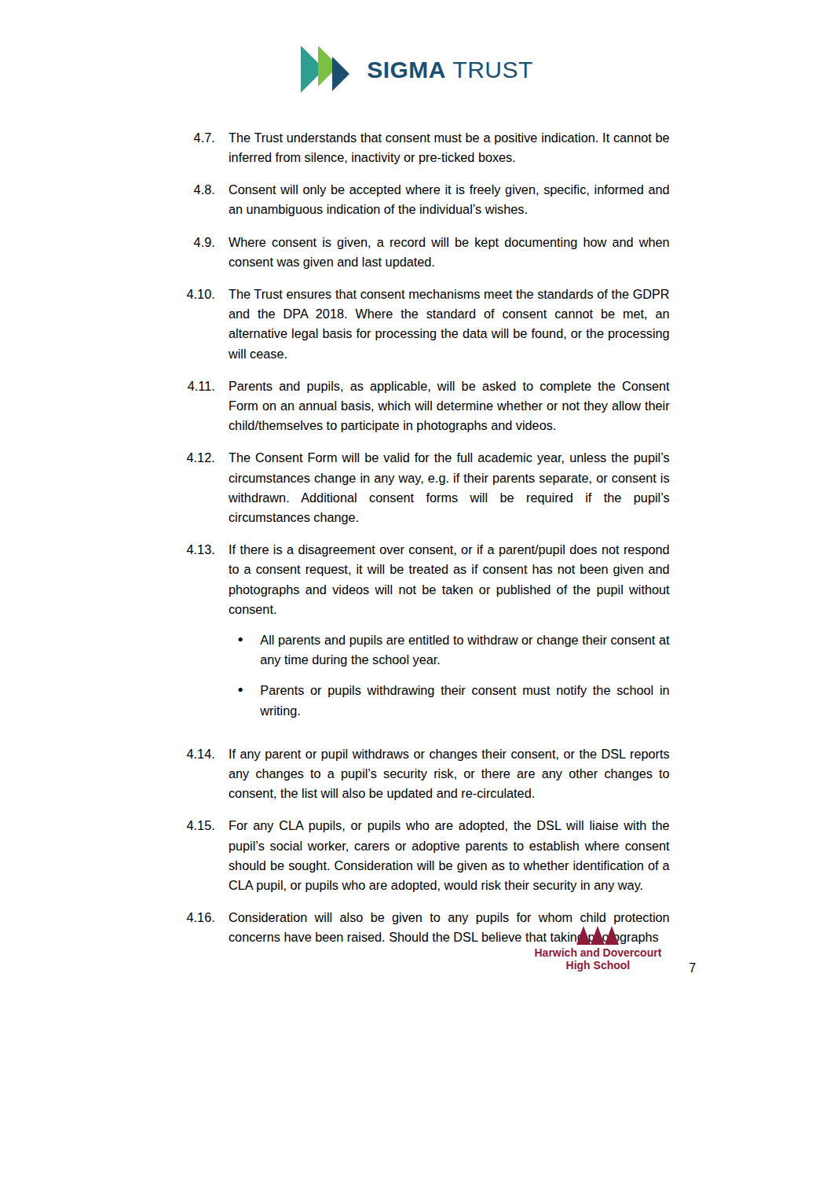SIGMA TRUST
4.7. The Trust understands that consent must be a positive indication. It cannot be inferred from silence, inactivity or pre-ticked boxes.
4.8. Consent will only be accepted where it is freely given, specific, informed and an unambiguous indication of the individual’s wishes.
4.9. Where consent is given, a record will be kept documenting how and when consent was given and last updated.
4.10. The Trust ensures that consent mechanisms meet the standards of the GDPR and the DPA 2018. Where the standard of consent cannot be met, an alternative legal basis for processing the data will be found, or the processing will cease.
4.11. Parents and pupils, as applicable, will be asked to complete the Consent Form on an annual basis, which will determine whether or not they allow their child/themselves to participate in photographs and videos.
4.12. The Consent Form will be valid for the full academic year, unless the pupil’s circumstances change in any way, e.g. if their parents separate, or consent is withdrawn. Additional consent forms will be required if the pupil’s circumstances change.
4.13. If there is a disagreement over consent, or if a parent/pupil does not respond to a consent request, it will be treated as if consent has not been given and photographs and videos will not be taken or published of the pupil without consent.
All parents and pupils are entitled to withdraw or change their consent at any time during the school year.
Parents or pupils withdrawing their consent must notify the school in writing.
4.14. If any parent or pupil withdraws or changes their consent, or the DSL reports any changes to a pupil’s security risk, or there are any other changes to consent, the list will also be updated and re-circulated.
4.15. For any CLA pupils, or pupils who are adopted, the DSL will liaise with the pupil’s social worker, carers or adoptive parents to establish where consent should be sought. Consideration will be given as to whether identification of a CLA pupil, or pupils who are adopted, would risk their security in any way.
4.16. Consideration will also be given to any pupils for whom child protection concerns have been raised. Should the DSL believe that taking photographs
Harwich and Dovercourt
High School
7